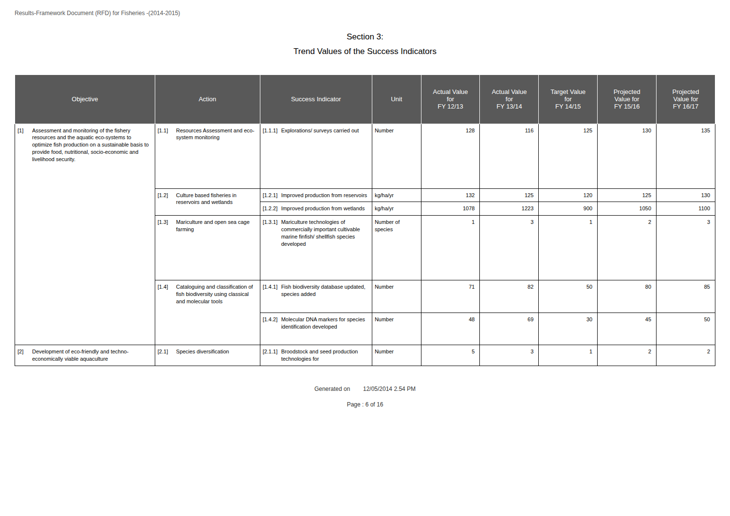Results-Framework Document (RFD) for Fisheries -(2014-2015)
Section 3:
Trend Values of the Success Indicators
| Objective | Action | Success Indicator | Unit | Actual Value for FY 12/13 | Actual Value for FY 13/14 | Target Value for FY 14/15 | Projected Value for FY 15/16 | Projected Value for FY 16/17 |
| --- | --- | --- | --- | --- | --- | --- | --- | --- |
| [1] Assessment and monitoring of the fishery resources and the aquatic eco-systems to optimize fish production on a sustainable basis to provide food, nutritional, socio-economic and livelihood security. | [1.1] Resources Assessment and eco-system monitoring | [1.1.1] Explorations/ surveys carried out | Number | 128 | 116 | 125 | 130 | 135 |
| [1.2] Culture based fisheries in reservoirs and wetlands | [1.2.1] Improved production from reservoirs | kg/ha/yr | 132 | 125 | 120 | 125 | 130 |
| [1.2.2] Improved production from wetlands | kg/ha/yr | 1078 | 1223 | 900 | 1050 | 1100 |
| [1.3] Mariculture and open sea cage farming | [1.3.1] Mariculture technologies of commercially important cultivable marine finfish/ shellfish species developed | Number of species | 1 | 3 | 1 | 2 | 3 |
| [1.4] Cataloguing and classification of fish biodiversity using classical and molecular tools | [1.4.1] Fish biodiversity database updated, species added | Number | 71 | 82 | 50 | 80 | 85 |
| [1.4.2] Molecular DNA markers for species identification developed | Number | 48 | 69 | 30 | 45 | 50 |
| [2] Development of eco-friendly and techno-economically viable aquaculture | [2.1] Species diversification | [2.1.1] Broodstock and seed production technologies for | Number | 5 | 3 | 1 | 2 | 2 |
Generated on 12/05/2014 2.54 PM
Page : 6 of 16